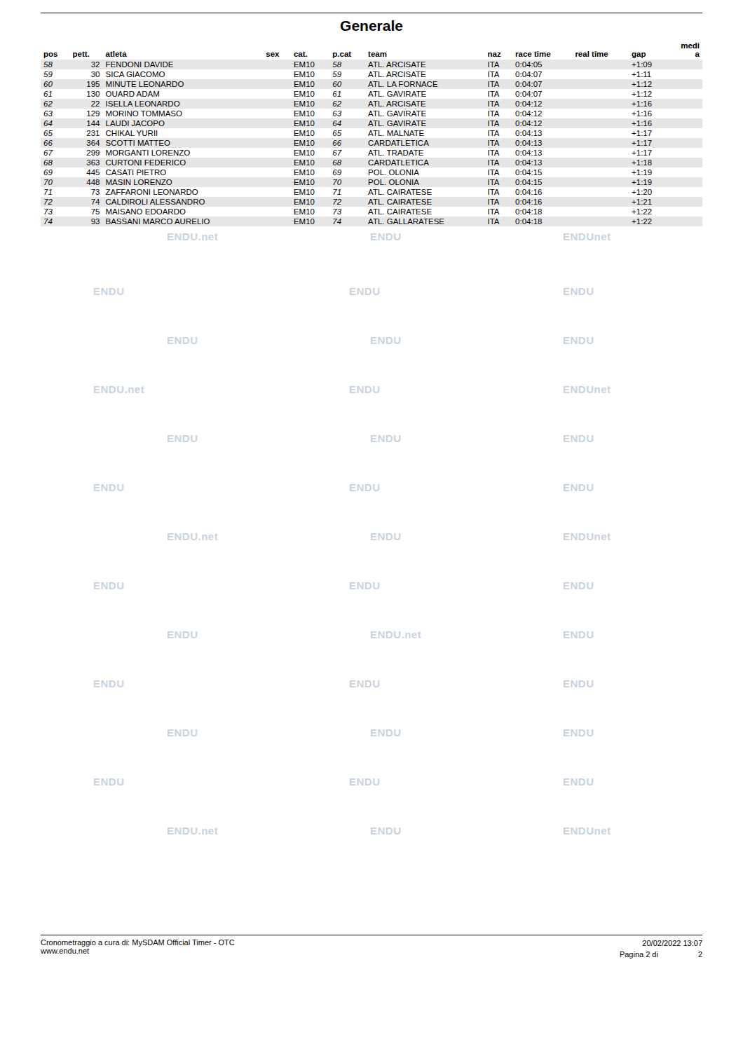Generale
| pos | pett. | atleta | sex | cat. | p.cat | team | naz | race time | real time | gap | medi a |
| --- | --- | --- | --- | --- | --- | --- | --- | --- | --- | --- | --- |
| 58 | 32 | FENDONI DAVIDE | | EM10 | 58 | ATL. ARCISATE | ITA | 0:04:05 | | +1:09 | |
| 59 | 30 | SICA GIACOMO | | EM10 | 59 | ATL. ARCISATE | ITA | 0:04:07 | | +1:11 | |
| 60 | 195 | MINUTE LEONARDO | | EM10 | 60 | ATL. LA FORNACE | ITA | 0:04:07 | | +1:12 | |
| 61 | 130 | OUARD ADAM | | EM10 | 61 | ATL. GAVIRATE | ITA | 0:04:07 | | +1:12 | |
| 62 | 22 | ISELLA LEONARDO | | EM10 | 62 | ATL. ARCISATE | ITA | 0:04:12 | | +1:16 | |
| 63 | 129 | MORINO TOMMASO | | EM10 | 63 | ATL. GAVIRATE | ITA | 0:04:12 | | +1:16 | |
| 64 | 144 | LAUDI JACOPO | | EM10 | 64 | ATL. GAVIRATE | ITA | 0:04:12 | | +1:16 | |
| 65 | 231 | CHIKAL YURII | | EM10 | 65 | ATL. MALNATE | ITA | 0:04:13 | | +1:17 | |
| 66 | 364 | SCOTTI MATTEO | | EM10 | 66 | CARDATLETICA | ITA | 0:04:13 | | +1:17 | |
| 67 | 299 | MORGANTI LORENZO | | EM10 | 67 | ATL. TRADATE | ITA | 0:04:13 | | +1:17 | |
| 68 | 363 | CURTONI FEDERICO | | EM10 | 68 | CARDATLETICA | ITA | 0:04:13 | | +1:18 | |
| 69 | 445 | CASATI PIETRO | | EM10 | 69 | POL. OLONIA | ITA | 0:04:15 | | +1:19 | |
| 70 | 448 | MASIN LORENZO | | EM10 | 70 | POL. OLONIA | ITA | 0:04:15 | | +1:19 | |
| 71 | 73 | ZAFFARONI LEONARDO | | EM10 | 71 | ATL. CAIRATESE | ITA | 0:04:16 | | +1:20 | |
| 72 | 74 | CALDIROLI ALESSANDRO | | EM10 | 72 | ATL. CAIRATESE | ITA | 0:04:16 | | +1:21 | |
| 73 | 75 | MAISANO EDOARDO | | EM10 | 73 | ATL. CAIRATESE | ITA | 0:04:18 | | +1:22 | |
| 74 | 93 | BASSANI MARCO AURELIO | | EM10 | 74 | ATL. GALLARATESE | ITA | 0:04:18 | | +1:22 | |
ENDU.net ENDU ENDUnet ENDU ENDU ENDU ENDU ENDU ENDU ENDU.net ENDU ENDUnet ENDU ENDU ENDU ENDU ENDU ENDU ENDU.net ENDU ENDUnet ENDU ENDU ENDU ENDU ENDU.net ENDU ENDU ENDU ENDU ENDU ENDU ENDU ENDU ENDU ENDU ENDU.net ENDU ENDUnet
Cronometraggio a cura di: MySDAM Official Timer - OTC
www.endu.net
20/02/2022 13:07
Pagina 2 di 2